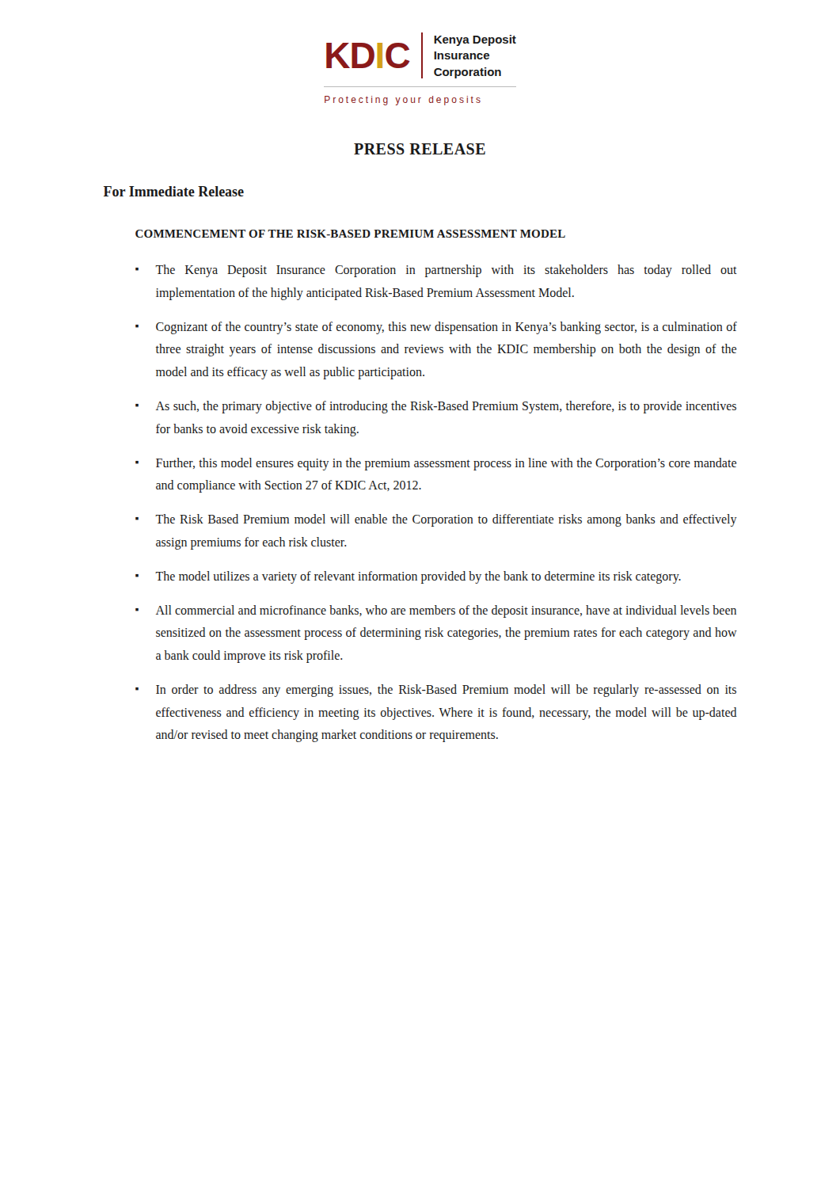KDIC
Kenya Deposit
Insurance
Corporation
Protecting your deposits
PRESS RELEASE
For Immediate Release
COMMENCEMENT OF THE RISK-BASED PREMIUM ASSESSMENT MODEL
The Kenya Deposit Insurance Corporation in partnership with its stakeholders has today rolled out implementation of the highly anticipated Risk-Based Premium Assessment Model.
Cognizant of the country’s state of economy, this new dispensation in Kenya’s banking sector, is a culmination of three straight years of intense discussions and reviews with the KDIC membership on both the design of the model and its efficacy as well as public participation.
As such, the primary objective of introducing the Risk-Based Premium System, therefore, is to provide incentives for banks to avoid excessive risk taking.
Further, this model ensures equity in the premium assessment process in line with the Corporation’s core mandate and compliance with Section 27 of KDIC Act, 2012.
The Risk Based Premium model will enable the Corporation to differentiate risks among banks and effectively assign premiums for each risk cluster.
The model utilizes a variety of relevant information provided by the bank to determine its risk category.
All commercial and microfinance banks, who are members of the deposit insurance, have at individual levels been sensitized on the assessment process of determining risk categories, the premium rates for each category and how a bank could improve its risk profile.
In order to address any emerging issues, the Risk-Based Premium model will be regularly re-assessed on its effectiveness and efficiency in meeting its objectives. Where it is found, necessary, the model will be up-dated and/or revised to meet changing market conditions or requirements.